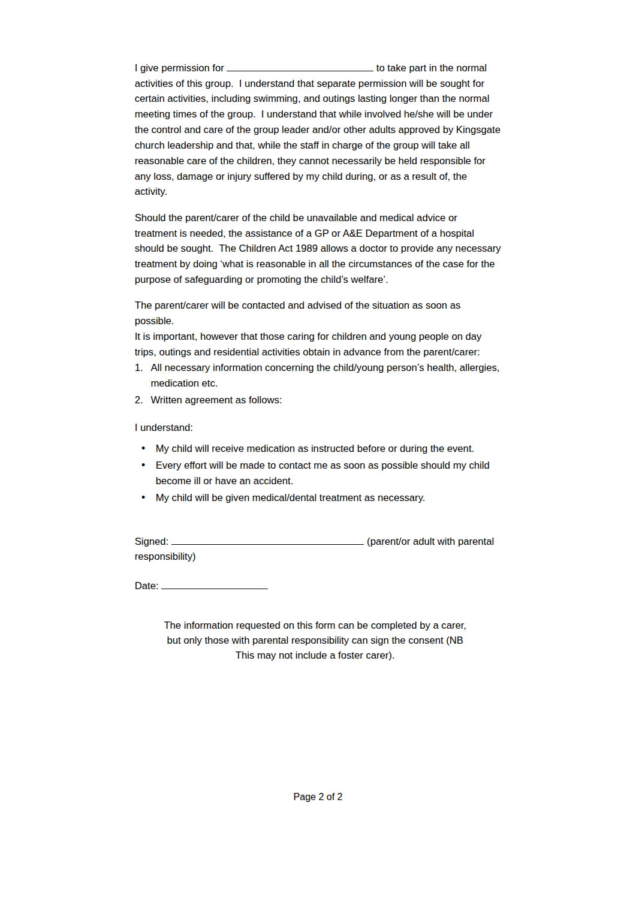I give permission for to take part in the normal activities of this group. I understand that separate permission will be sought for certain activities, including swimming, and outings lasting longer than the normal meeting times of the group. I understand that while involved he/she will be under the control and care of the group leader and/or other adults approved by Kingsgate church leadership and that, while the staff in charge of the group will take all reasonable care of the children, they cannot necessarily be held responsible for any loss, damage or injury suffered by my child during, or as a result of, the activity.
Should the parent/carer of the child be unavailable and medical advice or treatment is needed, the assistance of a GP or A&E Department of a hospital should be sought. The Children Act 1989 allows a doctor to provide any necessary treatment by doing ‘what is reasonable in all the circumstances of the case for the purpose of safeguarding or promoting the child’s welfare’.
The parent/carer will be contacted and advised of the situation as soon as possible.
It is important, however that those caring for children and young people on day trips, outings and residential activities obtain in advance from the parent/carer:
All necessary information concerning the child/young person’s health, allergies, medication etc.
Written agreement as follows:
I understand:
My child will receive medication as instructed before or during the event.
Every effort will be made to contact me as soon as possible should my child become ill or have an accident.
My child will be given medical/dental treatment as necessary.
Signed: (parent/or adult with parental responsibility)
Date:
The information requested on this form can be completed by a carer, but only those with parental responsibility can sign the consent (NB This may not include a foster carer).
Page 2 of 2